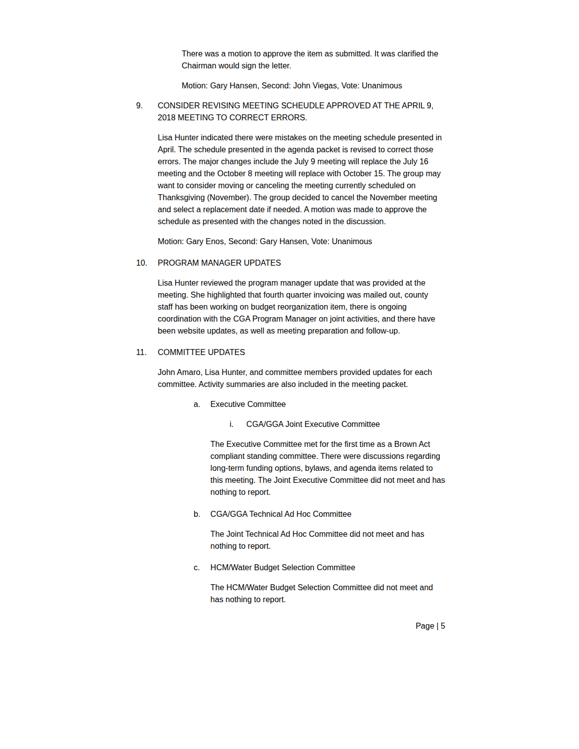There was a motion to approve the item as submitted. It was clarified the Chairman would sign the letter.
Motion: Gary Hansen, Second: John Viegas, Vote: Unanimous
Consider revising meeting scheudle approved at the April 9, 2018 meeting to correct errors.
Lisa Hunter indicated there were mistakes on the meeting schedule presented in April. The schedule presented in the agenda packet is revised to correct those errors. The major changes include the July 9 meeting will replace the July 16 meeting and the October 8 meeting will replace with October 15. The group may want to consider moving or canceling the meeting currently scheduled on Thanksgiving (November). The group decided to cancel the November meeting and select a replacement date if needed. A motion was made to approve the schedule as presented with the changes noted in the discussion.
Motion: Gary Enos, Second: Gary Hansen, Vote: Unanimous
Program Manager Updates
Lisa Hunter reviewed the program manager update that was provided at the meeting. She highlighted that fourth quarter invoicing was mailed out, county staff has been working on budget reorganization item, there is ongoing coordination with the CGA Program Manager on joint activities, and there have been website updates, as well as meeting preparation and follow-up.
Committee Updates
John Amaro, Lisa Hunter, and committee members provided updates for each committee. Activity summaries are also included in the meeting packet.
Executive Committee
CGA/GGA Joint Executive Committee
The Executive Committee met for the first time as a Brown Act compliant standing committee. There were discussions regarding long-term funding options, bylaws, and agenda items related to this meeting. The Joint Executive Committee did not meet and has nothing to report.
CGA/GGA Technical Ad Hoc Committee
The Joint Technical Ad Hoc Committee did not meet and has nothing to report.
HCM/Water Budget Selection Committee
The HCM/Water Budget Selection Committee did not meet and has nothing to report.
Page | 5